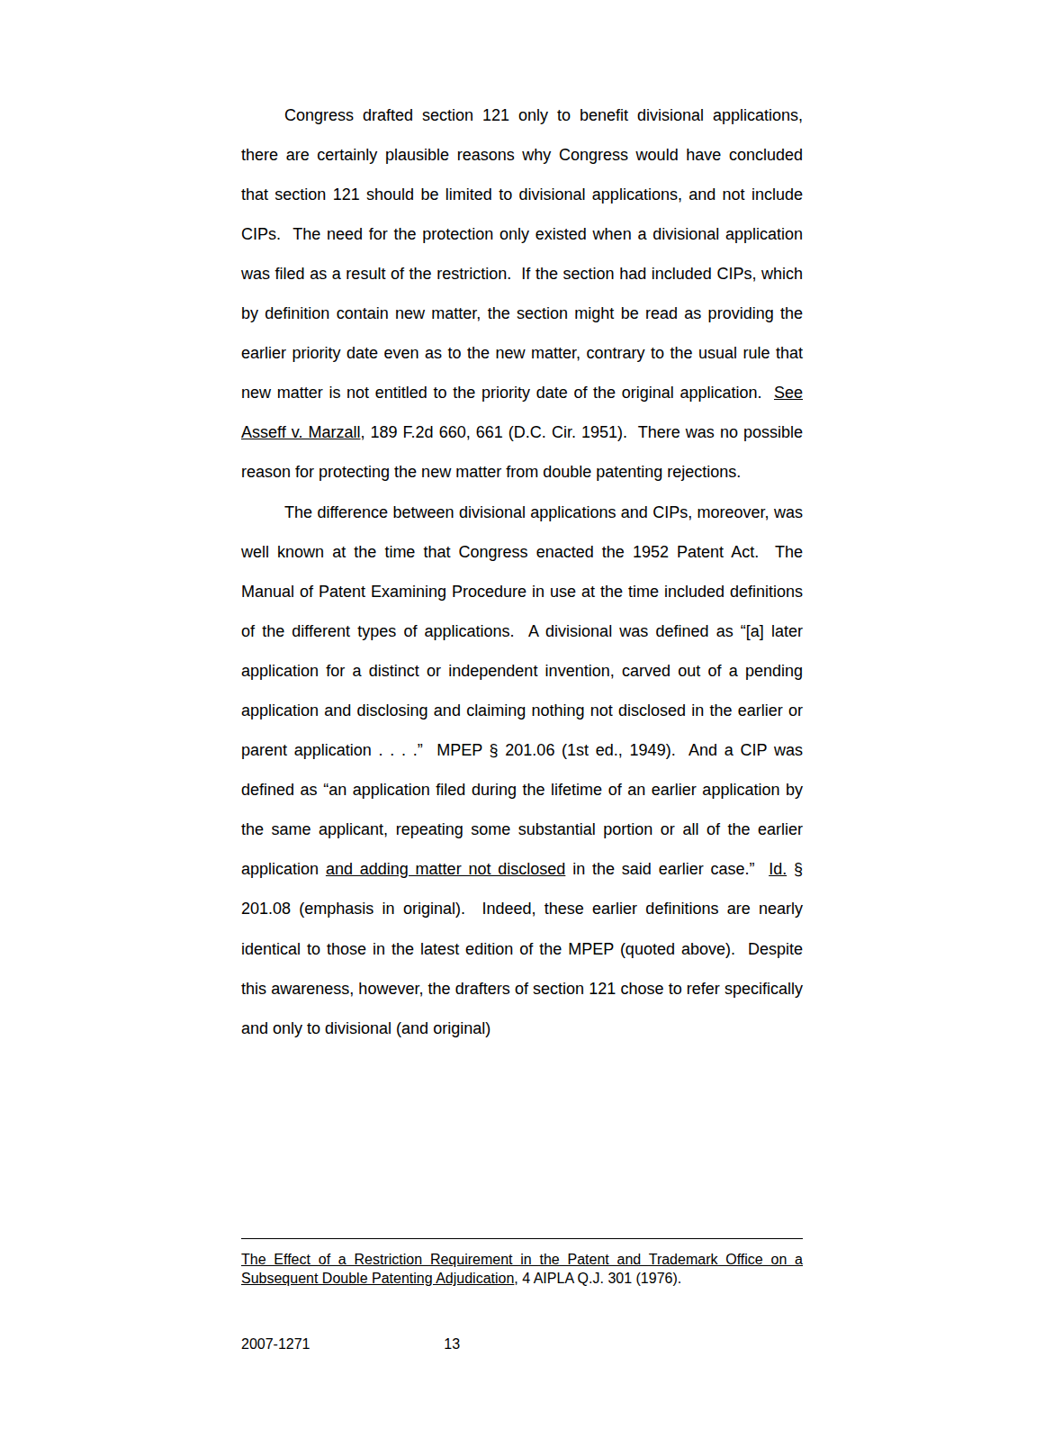Congress drafted section 121 only to benefit divisional applications, there are certainly plausible reasons why Congress would have concluded that section 121 should be limited to divisional applications, and not include CIPs. The need for the protection only existed when a divisional application was filed as a result of the restriction. If the section had included CIPs, which by definition contain new matter, the section might be read as providing the earlier priority date even as to the new matter, contrary to the usual rule that new matter is not entitled to the priority date of the original application. See Asseff v. Marzall, 189 F.2d 660, 661 (D.C. Cir. 1951). There was no possible reason for protecting the new matter from double patenting rejections.
The difference between divisional applications and CIPs, moreover, was well known at the time that Congress enacted the 1952 Patent Act. The Manual of Patent Examining Procedure in use at the time included definitions of the different types of applications. A divisional was defined as “[a] later application for a distinct or independent invention, carved out of a pending application and disclosing and claiming nothing not disclosed in the earlier or parent application . . . .” MPEP § 201.06 (1st ed., 1949). And a CIP was defined as “an application filed during the lifetime of an earlier application by the same applicant, repeating some substantial portion or all of the earlier application and adding matter not disclosed in the said earlier case.” Id. § 201.08 (emphasis in original). Indeed, these earlier definitions are nearly identical to those in the latest edition of the MPEP (quoted above). Despite this awareness, however, the drafters of section 121 chose to refer specifically and only to divisional (and original)
The Effect of a Restriction Requirement in the Patent and Trademark Office on a Subsequent Double Patenting Adjudication, 4 AIPLA Q.J. 301 (1976).
2007-1271 13